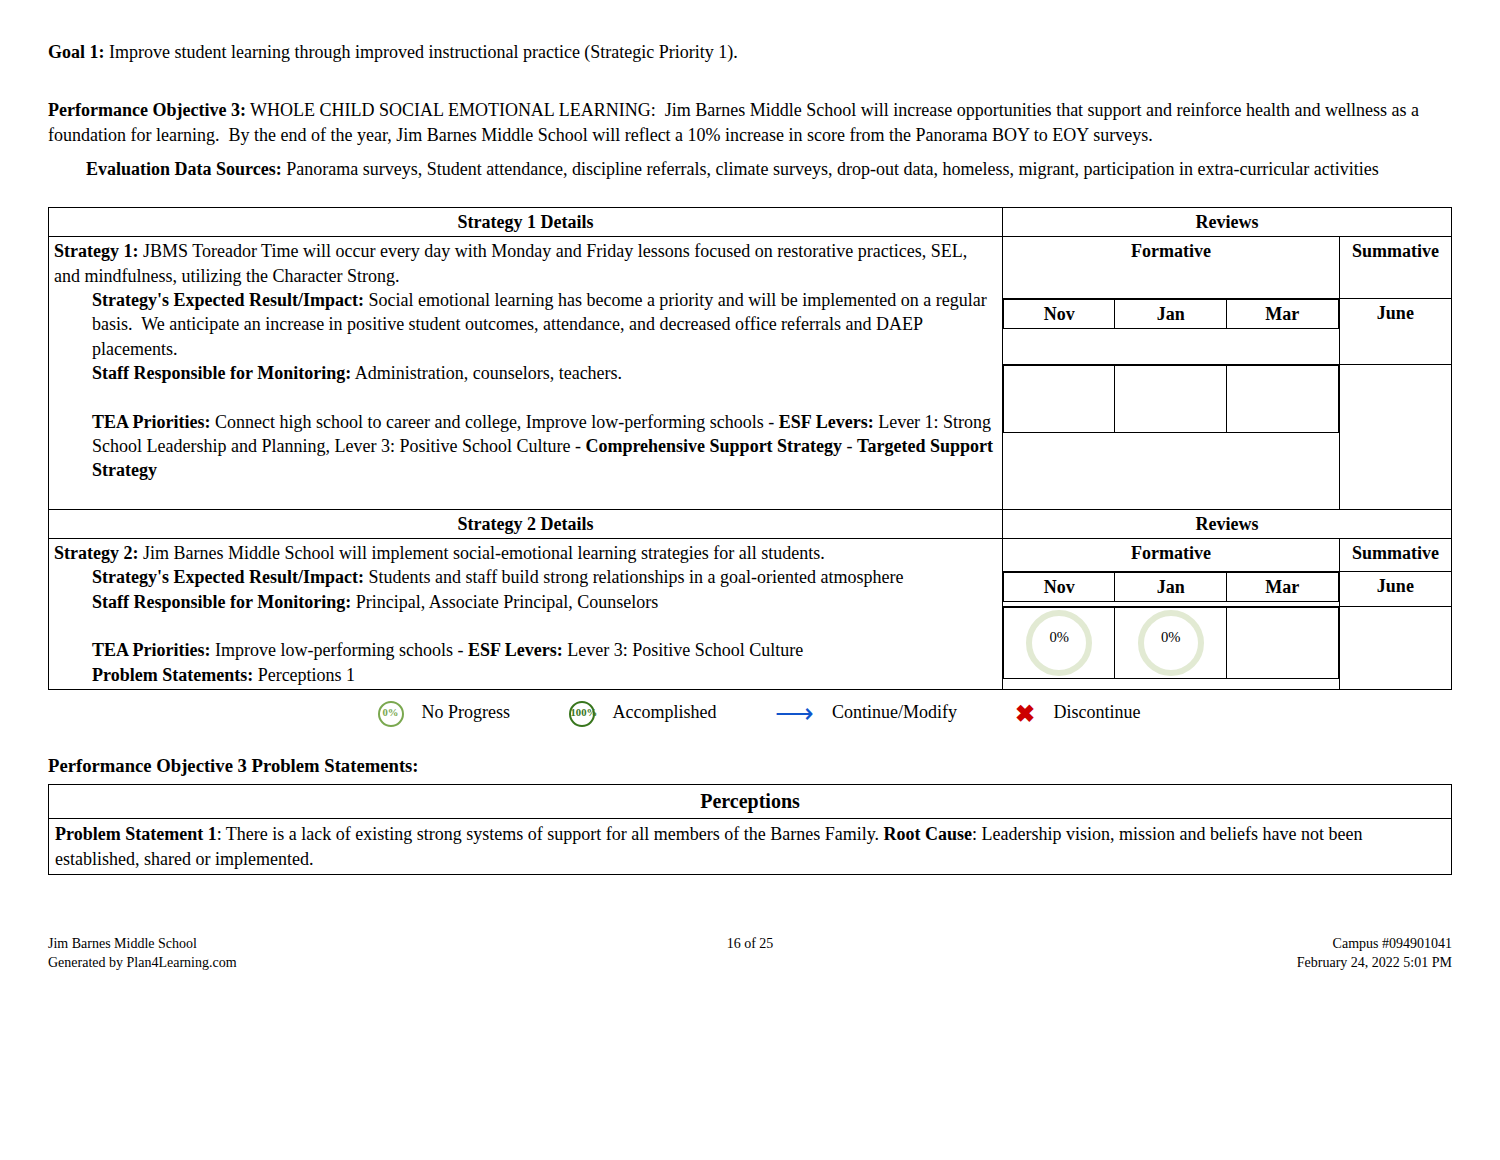Goal 1: Improve student learning through improved instructional practice (Strategic Priority 1).
Performance Objective 3: WHOLE CHILD SOCIAL EMOTIONAL LEARNING: Jim Barnes Middle School will increase opportunities that support and reinforce health and wellness as a foundation for learning. By the end of the year, Jim Barnes Middle School will reflect a 10% increase in score from the Panorama BOY to EOY surveys.
Evaluation Data Sources: Panorama surveys, Student attendance, discipline referrals, climate surveys, drop-out data, homeless, migrant, participation in extra-curricular activities
| Strategy 1 Details | Reviews |
| Strategy 1: JBMS Toreador Time will occur every day with Monday and Friday lessons focused on restorative practices, SEL, and mindfulness, utilizing the Character Strong. Strategy's Expected Result/Impact: Social emotional learning has become a priority and will be implemented on a regular basis. We anticipate an increase in positive student outcomes, attendance, and decreased office referrals and DAEP placements. Staff Responsible for Monitoring: Administration, counselors, teachers. TEA Priorities: Connect high school to career and college, Improve low-performing schools - ESF Levers: Lever 1: Strong School Leadership and Planning, Lever 3: Positive School Culture - Comprehensive Support Strategy - Targeted Support Strategy | Formative | Summative |
| / Nov / Jan / Mar / | June |
| Strategy 2 Details | Reviews |
| Strategy 2: Jim Barnes Middle School will implement social-emotional learning strategies for all students. Strategy's Expected Result/Impact: Students and staff build strong relationships in a goal-oriented atmosphere Staff Responsible for Monitoring: Principal, Associate Principal, Counselors TEA Priorities: Improve low-performing schools - ESF Levers: Lever 3: Positive School Culture Problem Statements: Perceptions 1 | Formative | Summative |
| / Nov / Jan / Mar / | June |
| / 0% / 0% / / | |
0% No Progress 100% Accomplished ⟶Continue/Modify ✖Discontinue
Performance Objective 3 Problem Statements:
| Perceptions |
| --- |
| Problem Statement 1 : There is a lack of existing strong systems of support for all members of the Barnes Family. Root Cause : Leadership vision, mission and beliefs have not been established, shared or implemented. |
| Jim Barnes Middle School Generated by Plan4Learning.com | 16 of 25 | Campus #094901041 February 24, 2022 5:01 PM |